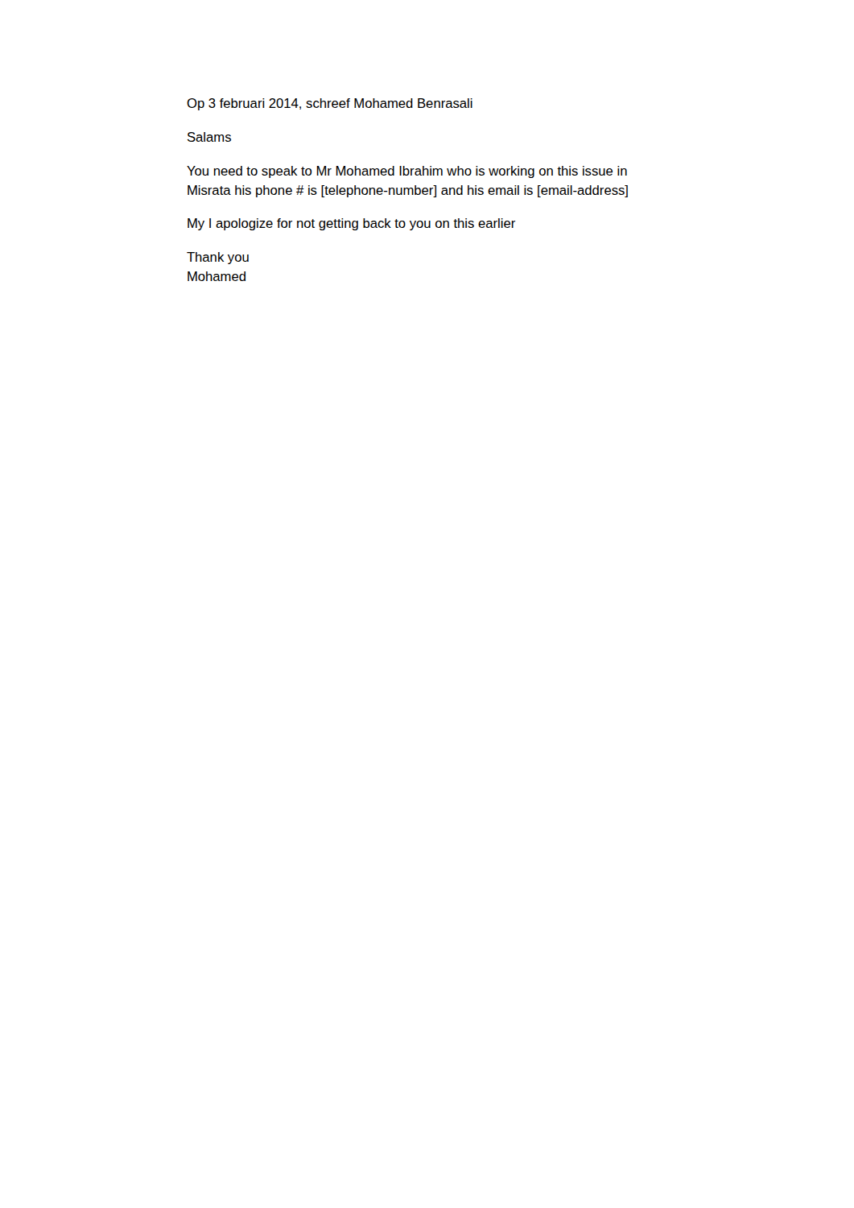Op 3 februari 2014, schreef Mohamed Benrasali
Salams
You need to speak to Mr Mohamed Ibrahim who is working on this issue in Misrata his phone # is [telephone-number] and his email is [email-address]
My I apologize for not getting back to you on this earlier
Thank you Mohamed